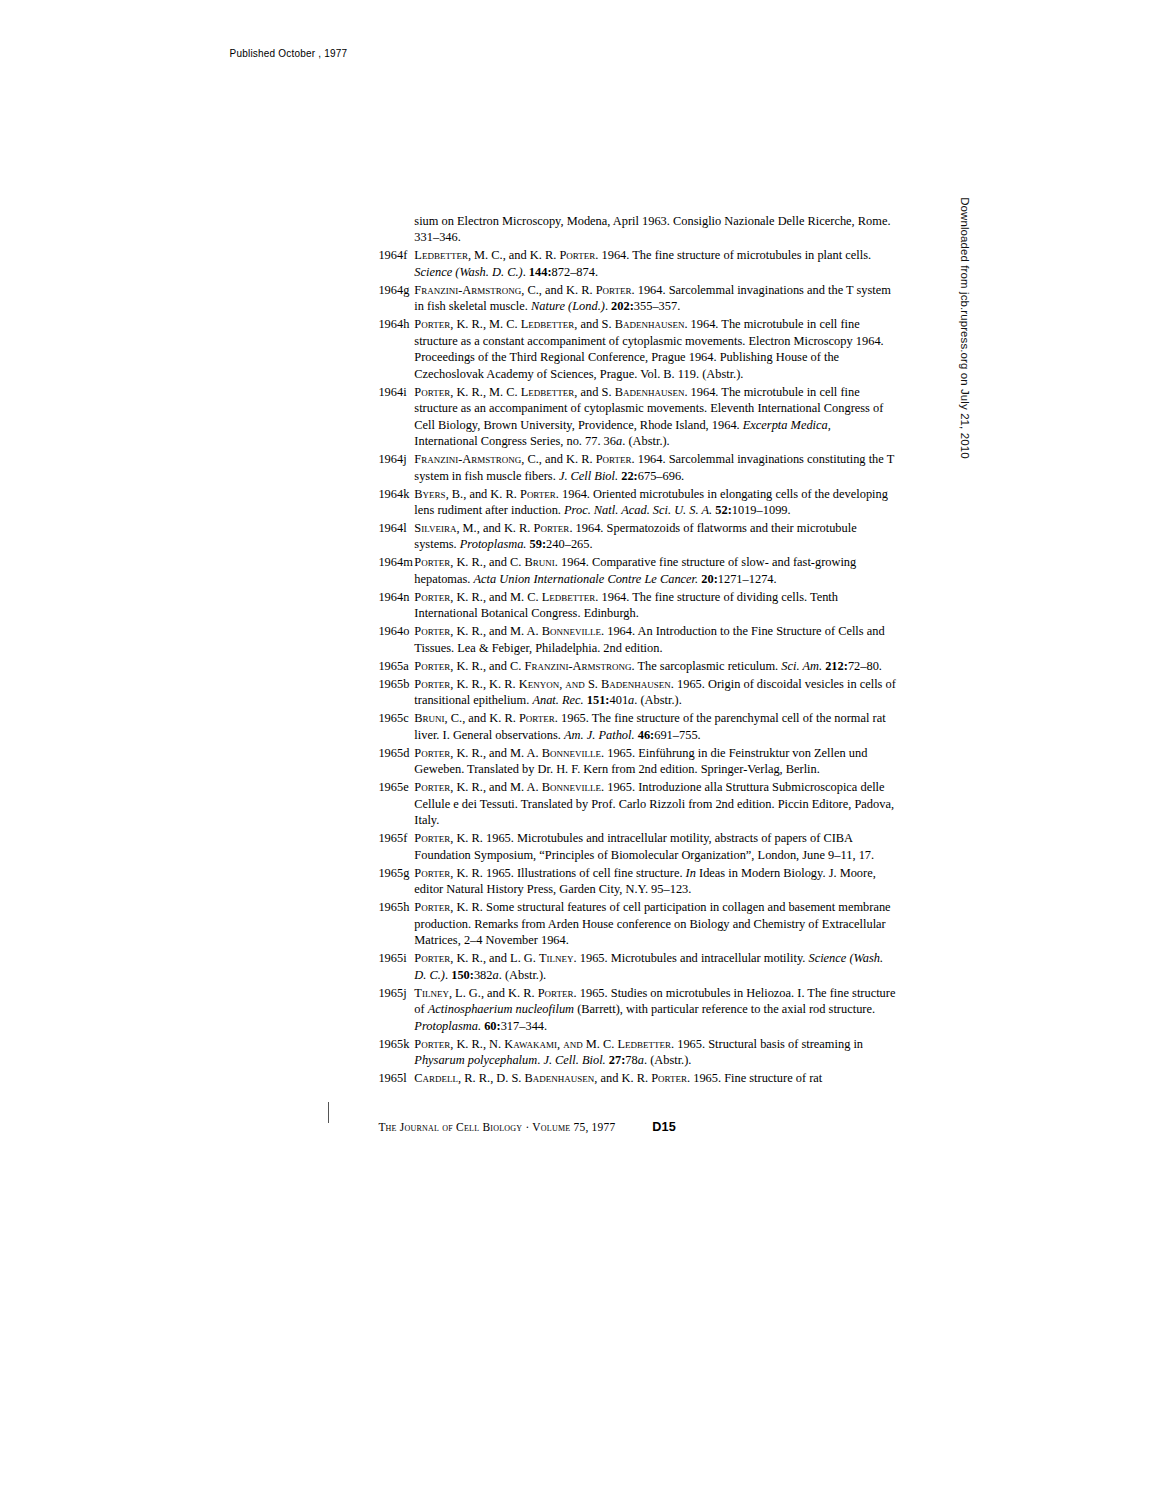Published October , 1977
Downloaded from jcb.rupress.org on July 21, 2010
sium on Electron Microscopy, Modena, April 1963. Consiglio Nazionale Delle Ricerche, Rome. 331–346.
1964f Ledbetter, M. C., and K. R. Porter. 1964. The fine structure of microtubules in plant cells. Science (Wash. D. C.). 144: 872–874.
1964g Franzini-Armstrong, C., and K. R. Porter. 1964. Sarcolemmal invaginations and the T system in fish skeletal muscle. Nature (Lond.). 202: 355–357.
1964h Porter, K. R., M. C. Ledbetter, and S. Badenhausen. 1964. The microtubule in cell fine structure as a constant accompaniment of cytoplasmic movements. Electron Microscopy 1964. Proceedings of the Third Regional Conference, Prague 1964. Publishing House of the Czechoslovak Academy of Sciences, Prague. Vol. B. 119. (Abstr.).
1964i Porter, K. R., M. C. Ledbetter, and S. Badenhausen. 1964. The microtubule in cell fine structure as an accompaniment of cytoplasmic movements. Eleventh International Congress of Cell Biology, Brown University, Providence, Rhode Island, 1964. Excerpta Medica, International Congress Series, no. 77. 36a. (Abstr.).
1964j Franzini-Armstrong, C., and K. R. Porter. 1964. Sarcolemmal invaginations constituting the T system in fish muscle fibers. J. Cell Biol. 22: 675–696.
1964k Byers, B., and K. R. Porter. 1964. Oriented microtubules in elongating cells of the developing lens rudiment after induction. Proc. Natl. Acad. Sci. U. S. A. 52: 1019–1099.
1964l Silveira, M., and K. R. Porter. 1964. Spermatozoids of flatworms and their microtubule systems. Protoplasma. 59: 240–265.
1964m Porter, K. R., and C. Bruni. 1964. Comparative fine structure of slow- and fast-growing hepatomas. Acta Union Internationale Contre Le Cancer. 20: 1271–1274.
1964n Porter, K. R., and M. C. Ledbetter. 1964. The fine structure of dividing cells. Tenth International Botanical Congress. Edinburgh.
1964o Porter, K. R., and M. A. Bonneville. 1964. An Introduction to the Fine Structure of Cells and Tissues. Lea & Febiger, Philadelphia. 2nd edition.
1965a Porter, K. R., and C. Franzini-Armstrong. The sarcoplasmic reticulum. Sci. Am. 212: 72–80.
1965b Porter, K. R., K. R. Kenyon, and S. Badenhausen. 1965. Origin of discoidal vesicles in cells of transitional epithelium. Anat. Rec. 151: 401a. (Abstr.).
1965c Bruni, C., and K. R. Porter. 1965. The fine structure of the parenchymal cell of the normal rat liver. I. General observations. Am. J. Pathol. 46: 691–755.
1965d Porter, K. R., and M. A. Bonneville. 1965. Einführung in die Feinstruktur von Zellen und Geweben. Translated by Dr. H. F. Kern from 2nd edition. Springer-Verlag, Berlin.
1965e Porter, K. R., and M. A. Bonneville. 1965. Introduzione alla Struttura Submicroscopica delle Cellule e dei Tessuti. Translated by Prof. Carlo Rizzoli from 2nd edition. Piccin Editore, Padova, Italy.
1965f Porter, K. R. 1965. Microtubules and intracellular motility, abstracts of papers of CIBA Foundation Symposium, “Principles of Biomolecular Organization”, London, June 9–11, 17.
1965g Porter, K. R. 1965. Illustrations of cell fine structure. In Ideas in Modern Biology. J. Moore, editor Natural History Press, Garden City, N.Y. 95–123.
1965h Porter, K. R. Some structural features of cell participation in collagen and basement membrane production. Remarks from Arden House conference on Biology and Chemistry of Extracellular Matrices, 2–4 November 1964.
1965i Porter, K. R., and L. G. Tilney. 1965. Microtubules and intracellular motility. Science (Wash. D. C.). 150: 382a. (Abstr.).
1965j Tilney, L. G., and K. R. Porter. 1965. Studies on microtubules in Heliozoa. I. The fine structure of Actinosphaerium nucleofilum (Barrett), with particular reference to the axial rod structure. Protoplasma. 60: 317–344.
1965k Porter, K. R., N. Kawakami, and M. C. Ledbetter. 1965. Structural basis of streaming in Physarum polycephalum. J. Cell. Biol. 27: 78a. (Abstr.).
1965l Cardell, R. R., D. S. Badenhausen, and K. R. Porter. 1965. Fine structure of rat
The Journal of Cell Biology · Volume 75, 1977 D15